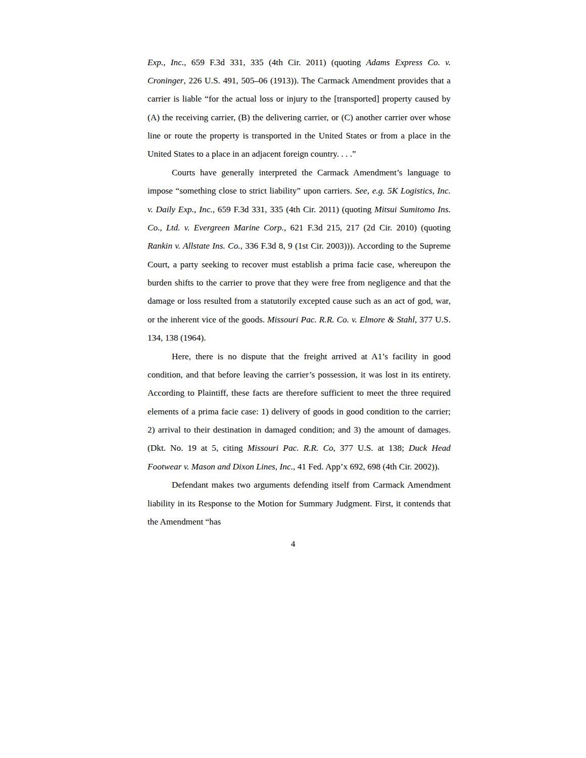Exp., Inc., 659 F.3d 331, 335 (4th Cir. 2011) (quoting Adams Express Co. v. Croninger, 226 U.S. 491, 505–06 (1913)). The Carmack Amendment provides that a carrier is liable “for the actual loss or injury to the [transported] property caused by (A) the receiving carrier, (B) the delivering carrier, or (C) another carrier over whose line or route the property is transported in the United States or from a place in the United States to a place in an adjacent foreign country. . . .”
Courts have generally interpreted the Carmack Amendment’s language to impose “something close to strict liability” upon carriers. See, e.g. 5K Logistics, Inc. v. Daily Exp., Inc., 659 F.3d 331, 335 (4th Cir. 2011) (quoting Mitsui Sumitomo Ins. Co., Ltd. v. Evergreen Marine Corp., 621 F.3d 215, 217 (2d Cir. 2010) (quoting Rankin v. Allstate Ins. Co., 336 F.3d 8, 9 (1st Cir. 2003))). According to the Supreme Court, a party seeking to recover must establish a prima facie case, whereupon the burden shifts to the carrier to prove that they were free from negligence and that the damage or loss resulted from a statutorily excepted cause such as an act of god, war, or the inherent vice of the goods. Missouri Pac. R.R. Co. v. Elmore & Stahl, 377 U.S. 134, 138 (1964).
Here, there is no dispute that the freight arrived at A1’s facility in good condition, and that before leaving the carrier’s possession, it was lost in its entirety. According to Plaintiff, these facts are therefore sufficient to meet the three required elements of a prima facie case: 1) delivery of goods in good condition to the carrier; 2) arrival to their destination in damaged condition; and 3) the amount of damages. (Dkt. No. 19 at 5, citing Missouri Pac. R.R. Co, 377 U.S. at 138; Duck Head Footwear v. Mason and Dixon Lines, Inc., 41 Fed. App’x 692, 698 (4th Cir. 2002)).
Defendant makes two arguments defending itself from Carmack Amendment liability in its Response to the Motion for Summary Judgment. First, it contends that the Amendment “has
4